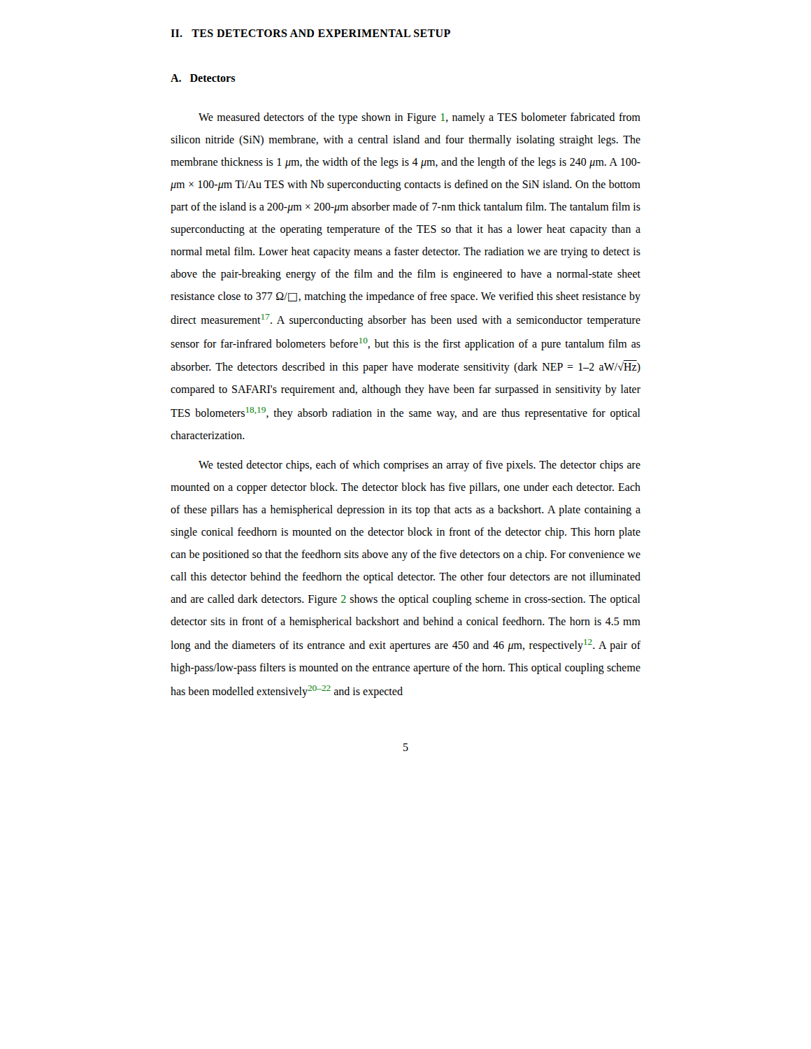II. TES DETECTORS AND EXPERIMENTAL SETUP
A. Detectors
We measured detectors of the type shown in Figure 1, namely a TES bolometer fabricated from silicon nitride (SiN) membrane, with a central island and four thermally isolating straight legs. The membrane thickness is 1 μm, the width of the legs is 4 μm, and the length of the legs is 240 μm. A 100-μm × 100-μm Ti/Au TES with Nb superconducting contacts is defined on the SiN island. On the bottom part of the island is a 200-μm × 200-μm absorber made of 7-nm thick tantalum film. The tantalum film is superconducting at the operating temperature of the TES so that it has a lower heat capacity than a normal metal film. Lower heat capacity means a faster detector. The radiation we are trying to detect is above the pair-breaking energy of the film and the film is engineered to have a normal-state sheet resistance close to 377 Ω/□, matching the impedance of free space. We verified this sheet resistance by direct measurement17. A superconducting absorber has been used with a semiconductor temperature sensor for far-infrared bolometers before10, but this is the first application of a pure tantalum film as absorber. The detectors described in this paper have moderate sensitivity (dark NEP = 1–2 aW/√Hz) compared to SAFARI's requirement and, although they have been far surpassed in sensitivity by later TES bolometers18,19, they absorb radiation in the same way, and are thus representative for optical characterization.
We tested detector chips, each of which comprises an array of five pixels. The detector chips are mounted on a copper detector block. The detector block has five pillars, one under each detector. Each of these pillars has a hemispherical depression in its top that acts as a backshort. A plate containing a single conical feedhorn is mounted on the detector block in front of the detector chip. This horn plate can be positioned so that the feedhorn sits above any of the five detectors on a chip. For convenience we call this detector behind the feedhorn the optical detector. The other four detectors are not illuminated and are called dark detectors. Figure 2 shows the optical coupling scheme in cross-section. The optical detector sits in front of a hemispherical backshort and behind a conical feedhorn. The horn is 4.5 mm long and the diameters of its entrance and exit apertures are 450 and 46 μm, respectively12. A pair of high-pass/low-pass filters is mounted on the entrance aperture of the horn. This optical coupling scheme has been modelled extensively20–22 and is expected
5